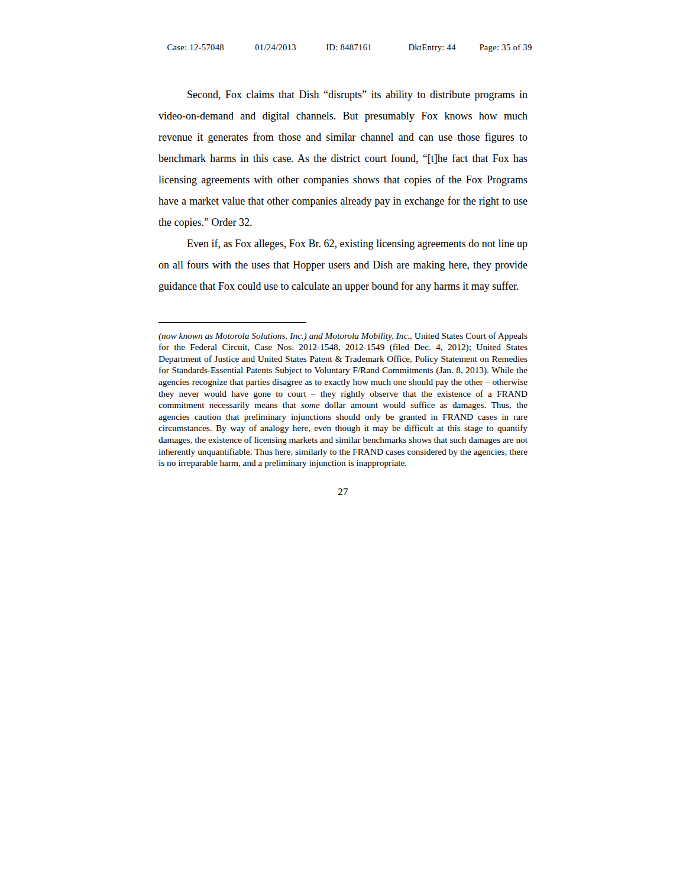Case: 12-5704801/24/2013 ID: 8487161 DktEntry: 44 Page: 35 of 39
Second, Fox claims that Dish “disrupts” its ability to distribute programs in video-on-demand and digital channels. But presumably Fox knows how much revenue it generates from those and similar channel and can use those figures to benchmark harms in this case. As the district court found, “[t]he fact that Fox has licensing agreements with other companies shows that copies of the Fox Programs have a market value that other companies already pay in exchange for the right to use the copies.” Order 32.
Even if, as Fox alleges, Fox Br. 62, existing licensing agreements do not line up on all fours with the uses that Hopper users and Dish are making here, they provide guidance that Fox could use to calculate an upper bound for any harms it may suffer.
(now known as Motorola Solutions, Inc.) and Motorola Mobility, Inc., United States Court of Appeals for the Federal Circuit, Case Nos. 2012-1548, 2012-1549 (filed Dec. 4, 2012); United States Department of Justice and United States Patent & Trademark Office, Policy Statement on Remedies for Standards-Essential Patents Subject to Voluntary F/Rand Commitments (Jan. 8, 2013). While the agencies recognize that parties disagree as to exactly how much one should pay the other – otherwise they never would have gone to court – they rightly observe that the existence of a FRAND commitment necessarily means that some dollar amount would suffice as damages. Thus, the agencies caution that preliminary injunctions should only be granted in FRAND cases in rare circumstances. By way of analogy here, even though it may be difficult at this stage to quantify damages, the existence of licensing markets and similar benchmarks shows that such damages are not inherently unquantifiable. Thus here, similarly to the FRAND cases considered by the agencies, there is no irreparable harm, and a preliminary injunction is inappropriate.
27